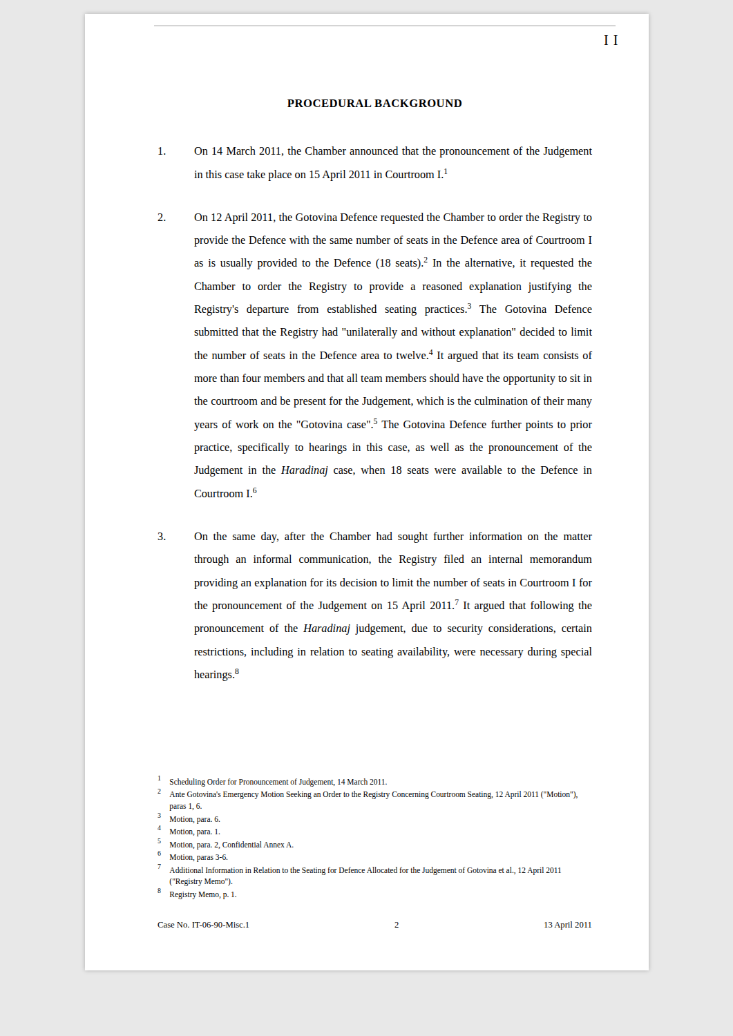I I
PROCEDURAL BACKGROUND
On 14 March 2011, the Chamber announced that the pronouncement of the Judgement in this case take place on 15 April 2011 in Courtroom I.1
On 12 April 2011, the Gotovina Defence requested the Chamber to order the Registry to provide the Defence with the same number of seats in the Defence area of Courtroom I as is usually provided to the Defence (18 seats).2 In the alternative, it requested the Chamber to order the Registry to provide a reasoned explanation justifying the Registry's departure from established seating practices.3 The Gotovina Defence submitted that the Registry had "unilaterally and without explanation" decided to limit the number of seats in the Defence area to twelve.4 It argued that its team consists of more than four members and that all team members should have the opportunity to sit in the courtroom and be present for the Judgement, which is the culmination of their many years of work on the "Gotovina case".5 The Gotovina Defence further points to prior practice, specifically to hearings in this case, as well as the pronouncement of the Judgement in the Haradinaj case, when 18 seats were available to the Defence in Courtroom I.6
On the same day, after the Chamber had sought further information on the matter through an informal communication, the Registry filed an internal memorandum providing an explanation for its decision to limit the number of seats in Courtroom I for the pronouncement of the Judgement on 15 April 2011.7 It argued that following the pronouncement of the Haradinaj judgement, due to security considerations, certain restrictions, including in relation to seating availability, were necessary during special hearings.8
Scheduling Order for Pronouncement of Judgement, 14 March 2011.
Ante Gotovina's Emergency Motion Seeking an Order to the Registry Concerning Courtroom Seating, 12 April 2011 ("Motion"), paras 1, 6.
Motion, para. 6.
Motion, para. 1.
Motion, para. 2, Confidential Annex A.
Motion, paras 3-6.
Additional Information in Relation to the Seating for Defence Allocated for the Judgement of Gotovina et al., 12 April 2011 ("Registry Memo").
Registry Memo, p. 1.
Case No. IT-06-90-Misc.1
2
13 April 2011